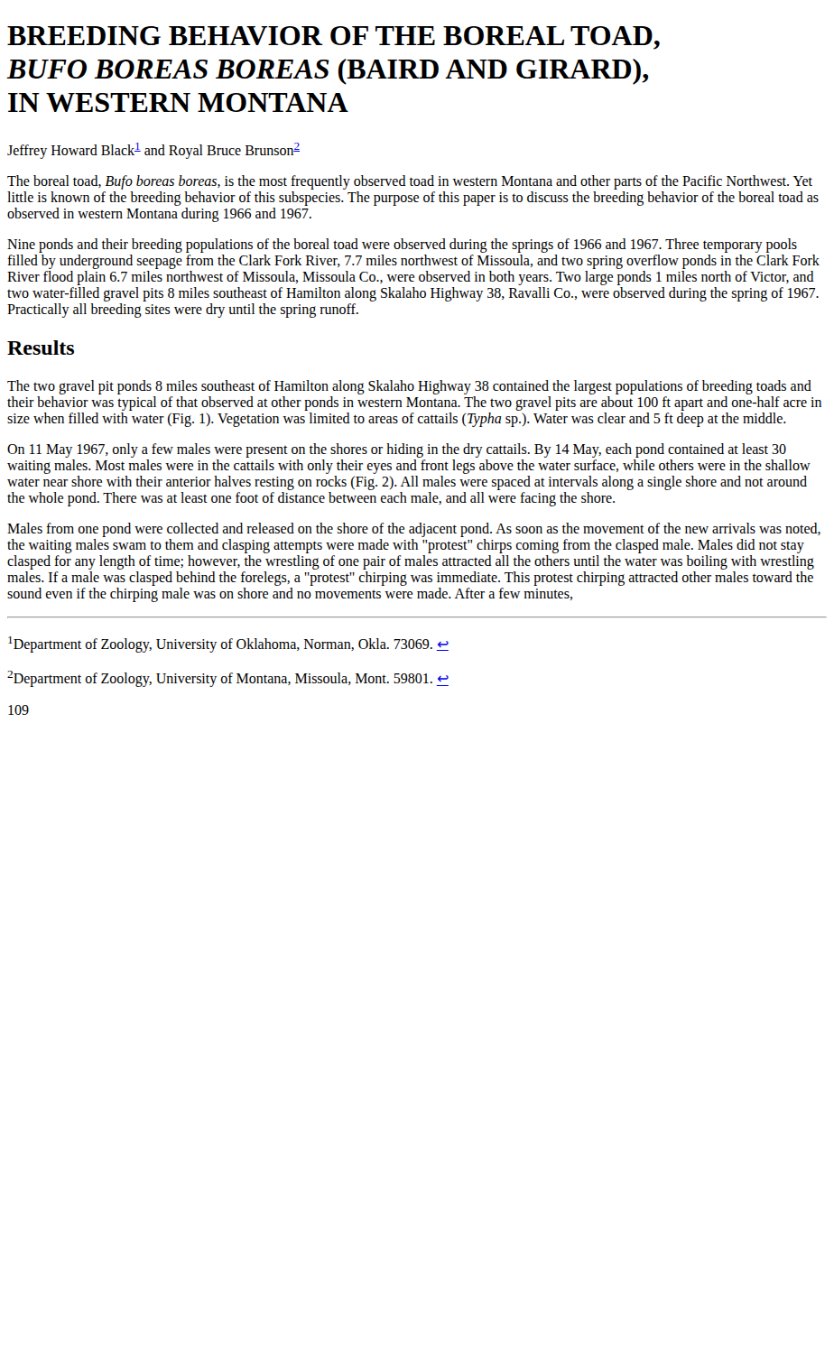BREEDING BEHAVIOR OF THE BOREAL TOAD,
BUFO BOREAS BOREAS (BAIRD AND GIRARD),
IN WESTERN MONTANA
Jeffrey Howard Black1 and Royal Bruce Brunson2
The boreal toad, Bufo boreas boreas, is the most frequently observed toad in western Montana and other parts of the Pacific Northwest. Yet little is known of the breeding behavior of this subspecies. The purpose of this paper is to discuss the breeding behavior of the boreal toad as observed in western Montana during 1966 and 1967.
Nine ponds and their breeding populations of the boreal toad were observed during the springs of 1966 and 1967. Three temporary pools filled by underground seepage from the Clark Fork River, 7.7 miles northwest of Missoula, and two spring overflow ponds in the Clark Fork River flood plain 6.7 miles northwest of Missoula, Missoula Co., were observed in both years. Two large ponds 1 miles north of Victor, and two water-filled gravel pits 8 miles southeast of Hamilton along Skalaho Highway 38, Ravalli Co., were observed during the spring of 1967. Practically all breeding sites were dry until the spring runoff.
Results
The two gravel pit ponds 8 miles southeast of Hamilton along Skalaho Highway 38 contained the largest populations of breeding toads and their behavior was typical of that observed at other ponds in western Montana. The two gravel pits are about 100 ft apart and one-half acre in size when filled with water (Fig. 1). Vegetation was limited to areas of cattails (Typha sp.). Water was clear and 5 ft deep at the middle.
On 11 May 1967, only a few males were present on the shores or hiding in the dry cattails. By 14 May, each pond contained at least 30 waiting males. Most males were in the cattails with only their eyes and front legs above the water surface, while others were in the shallow water near shore with their anterior halves resting on rocks (Fig. 2). All males were spaced at intervals along a single shore and not around the whole pond. There was at least one foot of distance between each male, and all were facing the shore.
Males from one pond were collected and released on the shore of the adjacent pond. As soon as the movement of the new arrivals was noted, the waiting males swam to them and clasping attempts were made with "protest" chirps coming from the clasped male. Males did not stay clasped for any length of time; however, the wrestling of one pair of males attracted all the others until the water was boiling with wrestling males. If a male was clasped behind the forelegs, a "protest" chirping was immediate. This protest chirping attracted other males toward the sound even if the chirping male was on shore and no movements were made. After a few minutes,
1Department of Zoology, University of Oklahoma, Norman, Okla. 73069. ↩
2Department of Zoology, University of Montana, Missoula, Mont. 59801. ↩
109